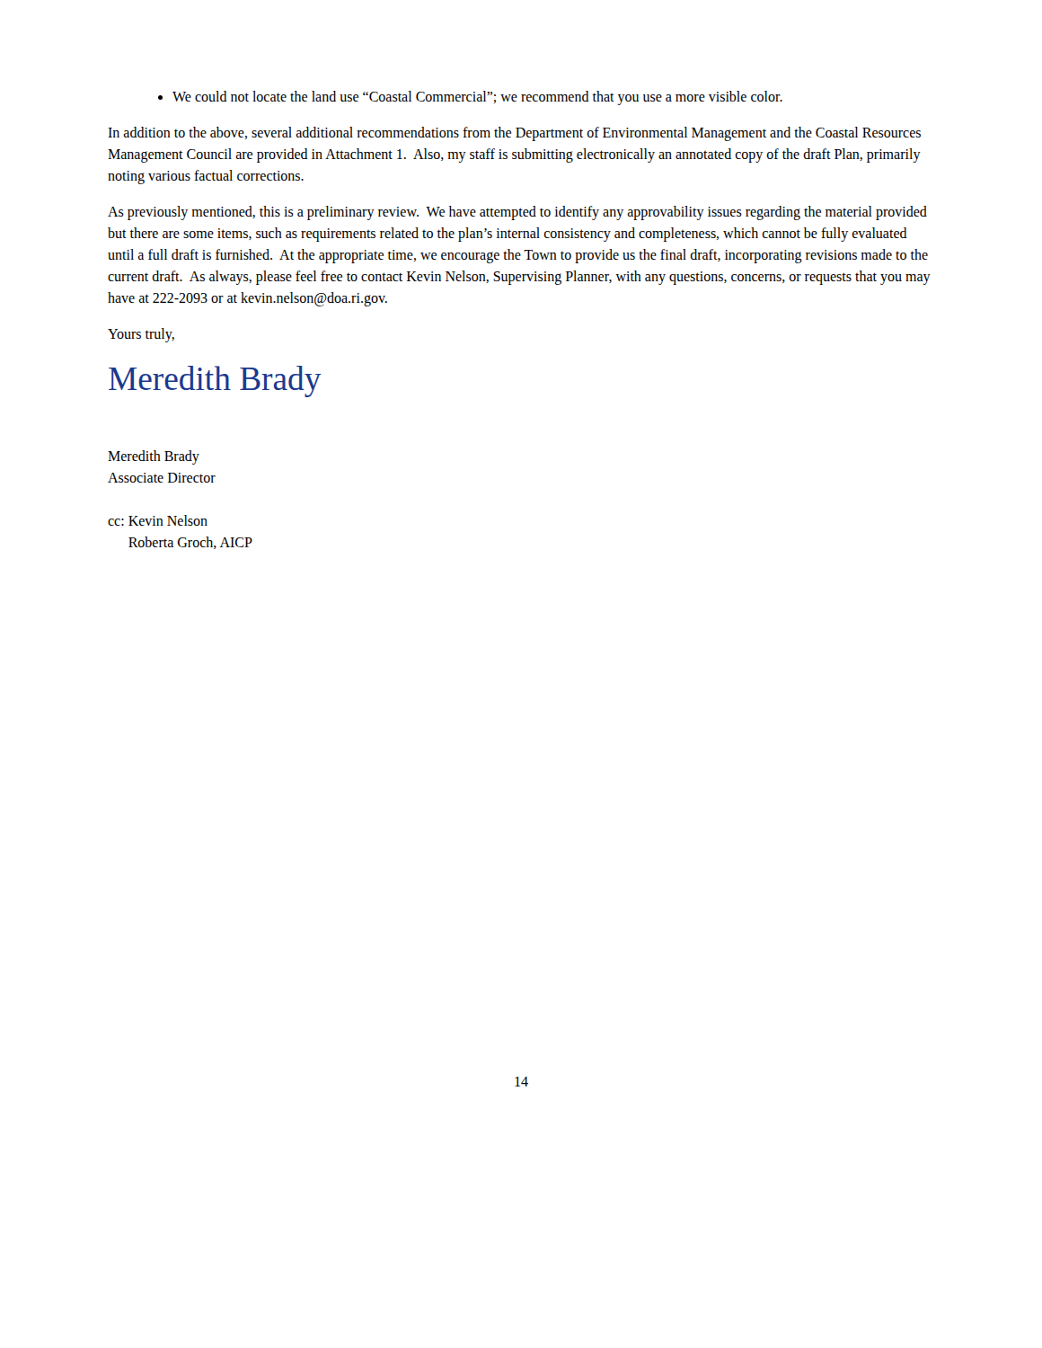We could not locate the land use “Coastal Commercial”; we recommend that you use a more visible color.
In addition to the above, several additional recommendations from the Department of Environmental Management and the Coastal Resources Management Council are provided in Attachment 1. Also, my staff is submitting electronically an annotated copy of the draft Plan, primarily noting various factual corrections.
As previously mentioned, this is a preliminary review. We have attempted to identify any approvability issues regarding the material provided but there are some items, such as requirements related to the plan’s internal consistency and completeness, which cannot be fully evaluated until a full draft is furnished. At the appropriate time, we encourage the Town to provide us the final draft, incorporating revisions made to the current draft. As always, please feel free to contact Kevin Nelson, Supervising Planner, with any questions, concerns, or requests that you may have at 222-2093 or at kevin.nelson@doa.ri.gov.
Yours truly,
Meredith Brady
Meredith Brady
Associate Director
cc: Kevin Nelson
Roberta Groch, AICP
14